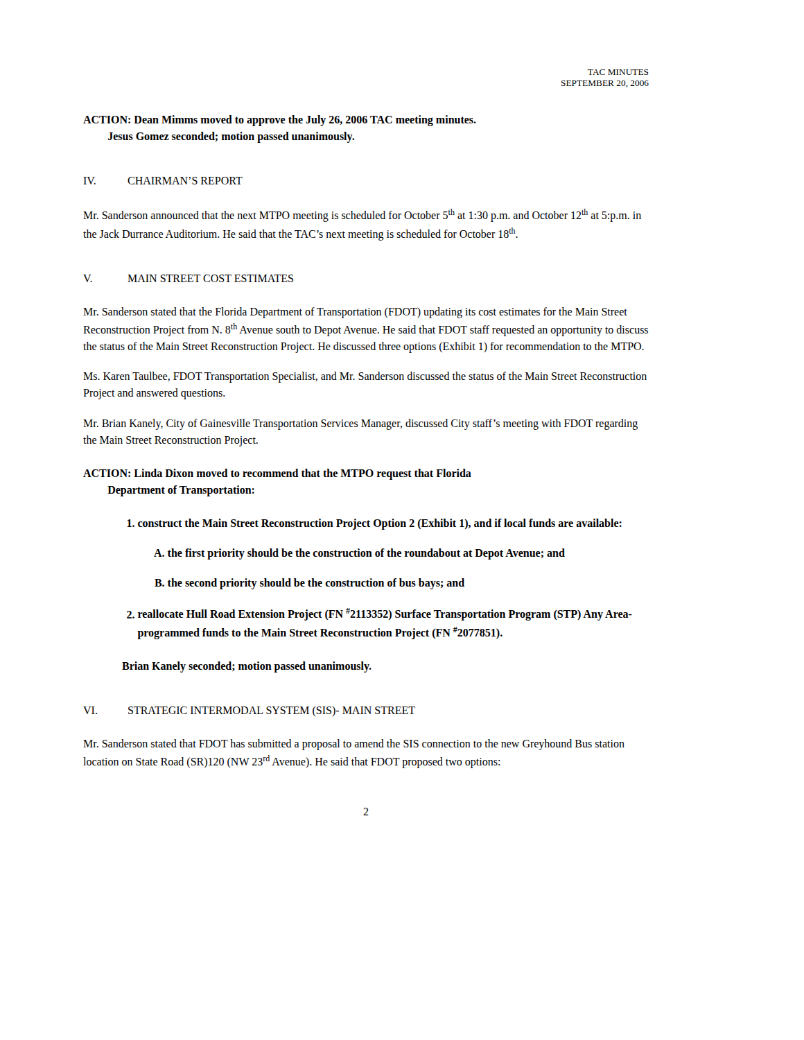TAC MINUTES
SEPTEMBER 20, 2006
ACTION: Dean Mimms moved to approve the July 26, 2006 TAC meeting minutes.
Jesus Gomez seconded; motion passed unanimously.
IV. CHAIRMAN’S REPORT
Mr. Sanderson announced that the next MTPO meeting is scheduled for October 5th at 1:30 p.m. and October 12th at 5:p.m. in the Jack Durrance Auditorium. He said that the TAC’s next meeting is scheduled for October 18th.
V. MAIN STREET COST ESTIMATES
Mr. Sanderson stated that the Florida Department of Transportation (FDOT) updating its cost estimates for the Main Street Reconstruction Project from N. 8th Avenue south to Depot Avenue. He said that FDOT staff requested an opportunity to discuss the status of the Main Street Reconstruction Project. He discussed three options (Exhibit 1) for recommendation to the MTPO.
Ms. Karen Taulbee, FDOT Transportation Specialist, and Mr. Sanderson discussed the status of the Main Street Reconstruction Project and answered questions.
Mr. Brian Kanely, City of Gainesville Transportation Services Manager, discussed City staff’s meeting with FDOT regarding the Main Street Reconstruction Project.
ACTION: Linda Dixon moved to recommend that the MTPO request that Florida
Department of Transportation:
construct the Main Street Reconstruction Project Option 2 (Exhibit 1), and if local funds are available:
the first priority should be the construction of the roundabout at Depot Avenue; and
the second priority should be the construction of bus bays; and
reallocate Hull Road Extension Project (FN #2113352) Surface Transportation Program (STP) Any Area-programmed funds to the Main Street Reconstruction Project (FN #2077851).
Brian Kanely seconded; motion passed unanimously.
VI. STRATEGIC INTERMODAL SYSTEM (SIS)- MAIN STREET
Mr. Sanderson stated that FDOT has submitted a proposal to amend the SIS connection to the new Greyhound Bus station location on State Road (SR)120 (NW 23rd Avenue). He said that FDOT proposed two options:
2